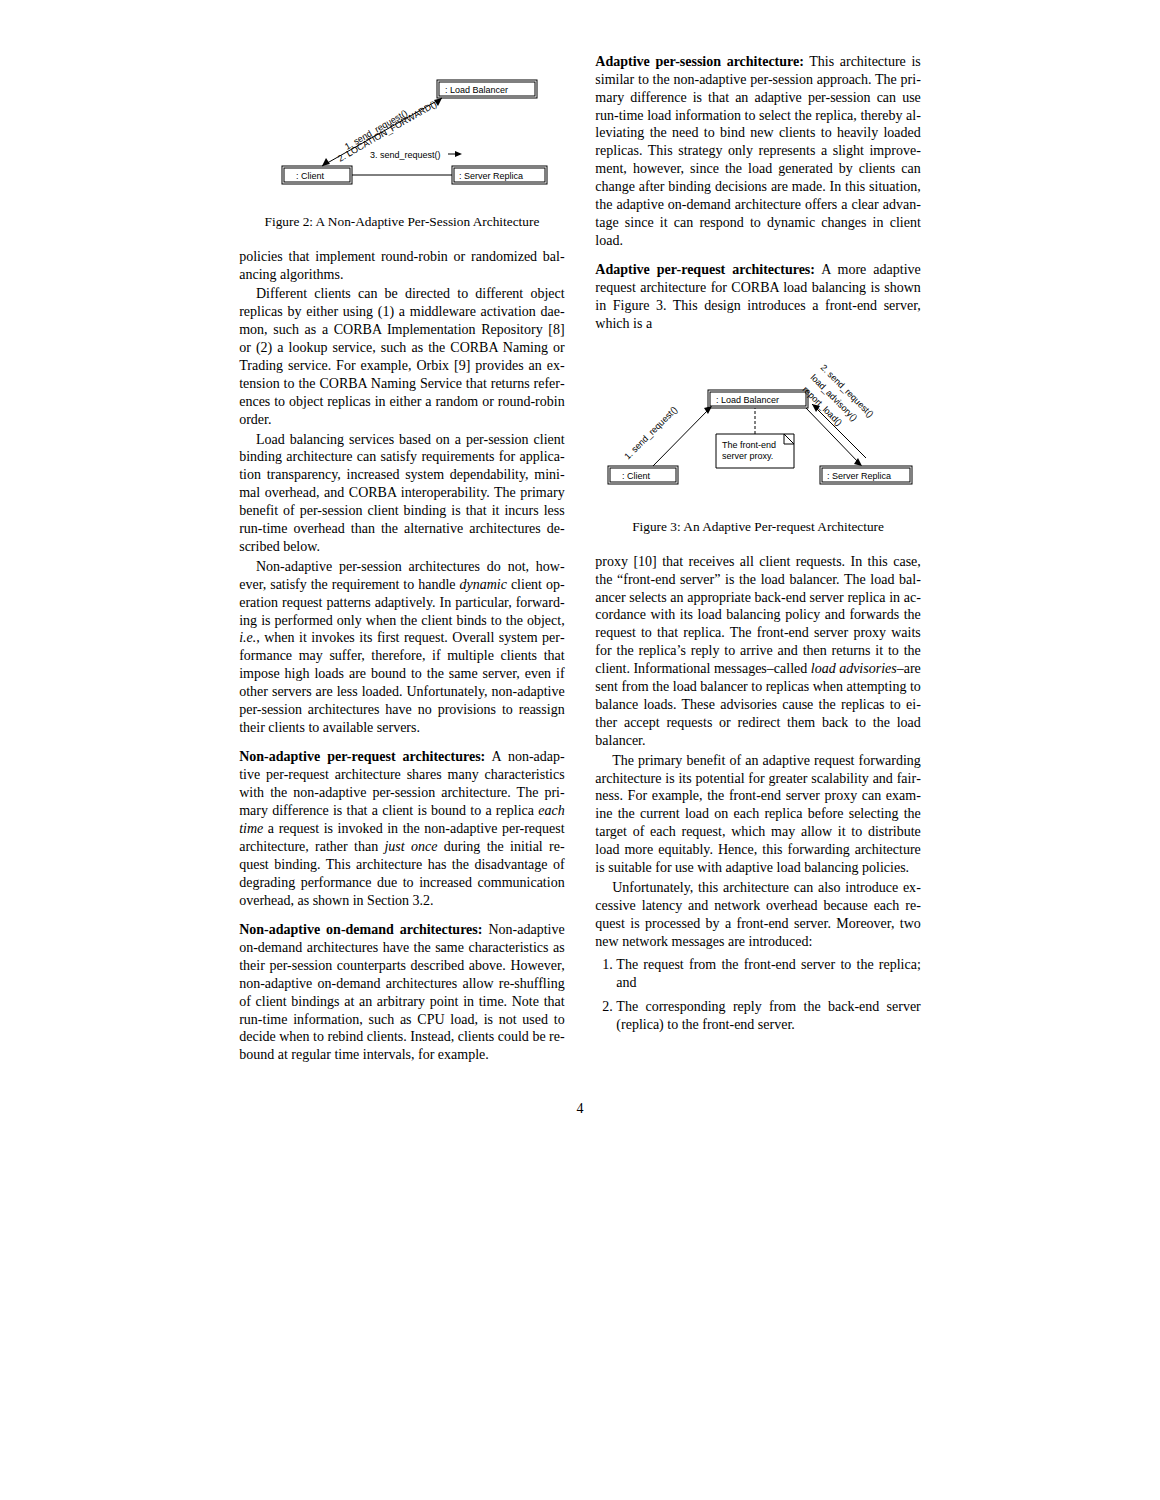: Load Balancer : Client : Server Replica 1. send_request() 2. LOCATION_FORWARD() 3. send_request()
Figure 2: A Non-Adaptive Per-Session Architecture
policies that implement round-robin or randomized balancing algorithms.
Different clients can be directed to different object replicas by either using (1) a middleware activation daemon, such as a CORBA Implementation Repository [8] or (2) a lookup service, such as the CORBA Naming or Trading service. For example, Orbix [9] provides an extension to the CORBA Naming Service that returns references to object replicas in either a random or round-robin order.
Load balancing services based on a per-session client binding architecture can satisfy requirements for application transparency, increased system dependability, minimal overhead, and CORBA interoperability. The primary benefit of per-session client binding is that it incurs less run-time overhead than the alternative architectures described below.
Non-adaptive per-session architectures do not, however, satisfy the requirement to handle dynamic client operation request patterns adaptively. In particular, forwarding is performed only when the client binds to the object, i.e., when it invokes its first request. Overall system performance may suffer, therefore, if multiple clients that impose high loads are bound to the same server, even if other servers are less loaded. Unfortunately, non-adaptive per-session architectures have no provisions to reassign their clients to available servers.
Non-adaptive per-request architectures: A non-adaptive per-request architecture shares many characteristics with the non-adaptive per-session architecture. The primary difference is that a client is bound to a replica each time a request is invoked in the non-adaptive per-request architecture, rather than just once during the initial request binding. This architecture has the disadvantage of degrading performance due to increased communication overhead, as shown in Section 3.2.
Non-adaptive on-demand architectures: Non-adaptive on-demand architectures have the same characteristics as their per-session counterparts described above. However, non-adaptive on-demand architectures allow re-shuffling of client bindings at an arbitrary point in time. Note that run-time information, such as CPU load, is not used to decide when to rebind clients. Instead, clients could be re-bound at regular time intervals, for example.
Adaptive per-session architecture: This architecture is similar to the non-adaptive per-session approach. The primary difference is that an adaptive per-session can use run-time load information to select the replica, thereby alleviating the need to bind new clients to heavily loaded replicas. This strategy only represents a slight improvement, however, since the load generated by clients can change after binding decisions are made. In this situation, the adaptive on-demand architecture offers a clear advantage since it can respond to dynamic changes in client load.
Adaptive per-request architectures: A more adaptive request architecture for CORBA load balancing is shown in Figure 3. This design introduces a front-end server, which is a
: Load Balancer : Client : Server Replica 1. send_request() 2. send_request() load_advisory() report_load() The front-end server proxy.
Figure 3: An Adaptive Per-request Architecture
proxy [10] that receives all client requests. In this case, the “front-end server” is the load balancer. The load balancer selects an appropriate back-end server replica in accordance with its load balancing policy and forwards the request to that replica. The front-end server proxy waits for the replica’s reply to arrive and then returns it to the client. Informational messages–called load advisories–are sent from the load balancer to replicas when attempting to balance loads. These advisories cause the replicas to either accept requests or redirect them back to the load balancer.
The primary benefit of an adaptive request forwarding architecture is its potential for greater scalability and fairness. For example, the front-end server proxy can examine the current load on each replica before selecting the target of each request, which may allow it to distribute load more equitably. Hence, this forwarding architecture is suitable for use with adaptive load balancing policies.
Unfortunately, this architecture can also introduce excessive latency and network overhead because each request is processed by a front-end server. Moreover, two new network messages are introduced:
The request from the front-end server to the replica; and
The corresponding reply from the back-end server (replica) to the front-end server.
4